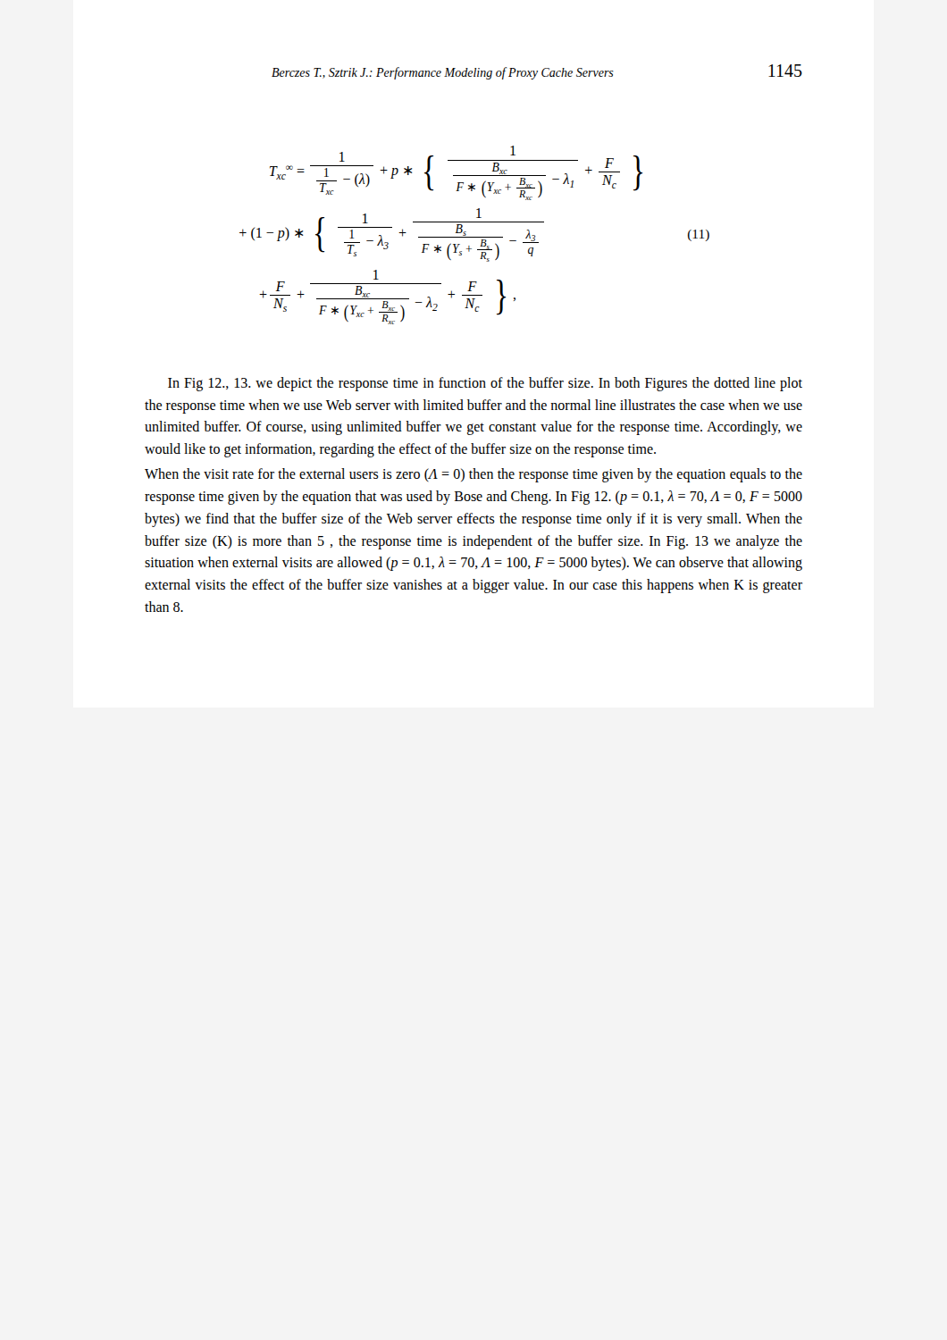Berczes T., Sztrik J.: Performance Modeling of Proxy Cache Servers 1145
| T xc ∞ = | 1 1 T xc − ( λ ) + p ∗ { 1 B xc F ∗ ( Y xc + B xc R xc ) − λ 1 + F N c } |
| + ( 1 − p ) ∗ | { 1 1 T s − λ 3 + 1 B s F ∗ ( Y s + B s R s ) − λ 3 q |
| + F N s + | 1 B xc F ∗ ( Y xc + B xc R xc ) − λ 2 + F N c } , |
(11)
In Fig 12., 13. we depict the response time in function of the buffer size. In both Figures the dotted line plot the response time when we use Web server with limited buffer and the normal line illustrates the case when we use unlimited buffer. Of course, using unlimited buffer we get constant value for the response time. Accordingly, we would like to get information, regarding the effect of the buffer size on the response time.
When the visit rate for the external users is zero (Λ = 0) then the response time given by the equation equals to the response time given by the equation that was used by Bose and Cheng. In Fig 12. (p = 0.1, λ = 70, Λ = 0, F = 5000 bytes) we find that the buffer size of the Web server effects the response time only if it is very small. When the buffer size (K) is more than 5 , the response time is independent of the buffer size. In Fig. 13 we analyze the situation when external visits are allowed (p = 0.1, λ = 70, Λ = 100, F = 5000 bytes). We can observe that allowing external visits the effect of the buffer size vanishes at a bigger value. In our case this happens when K is greater than 8.